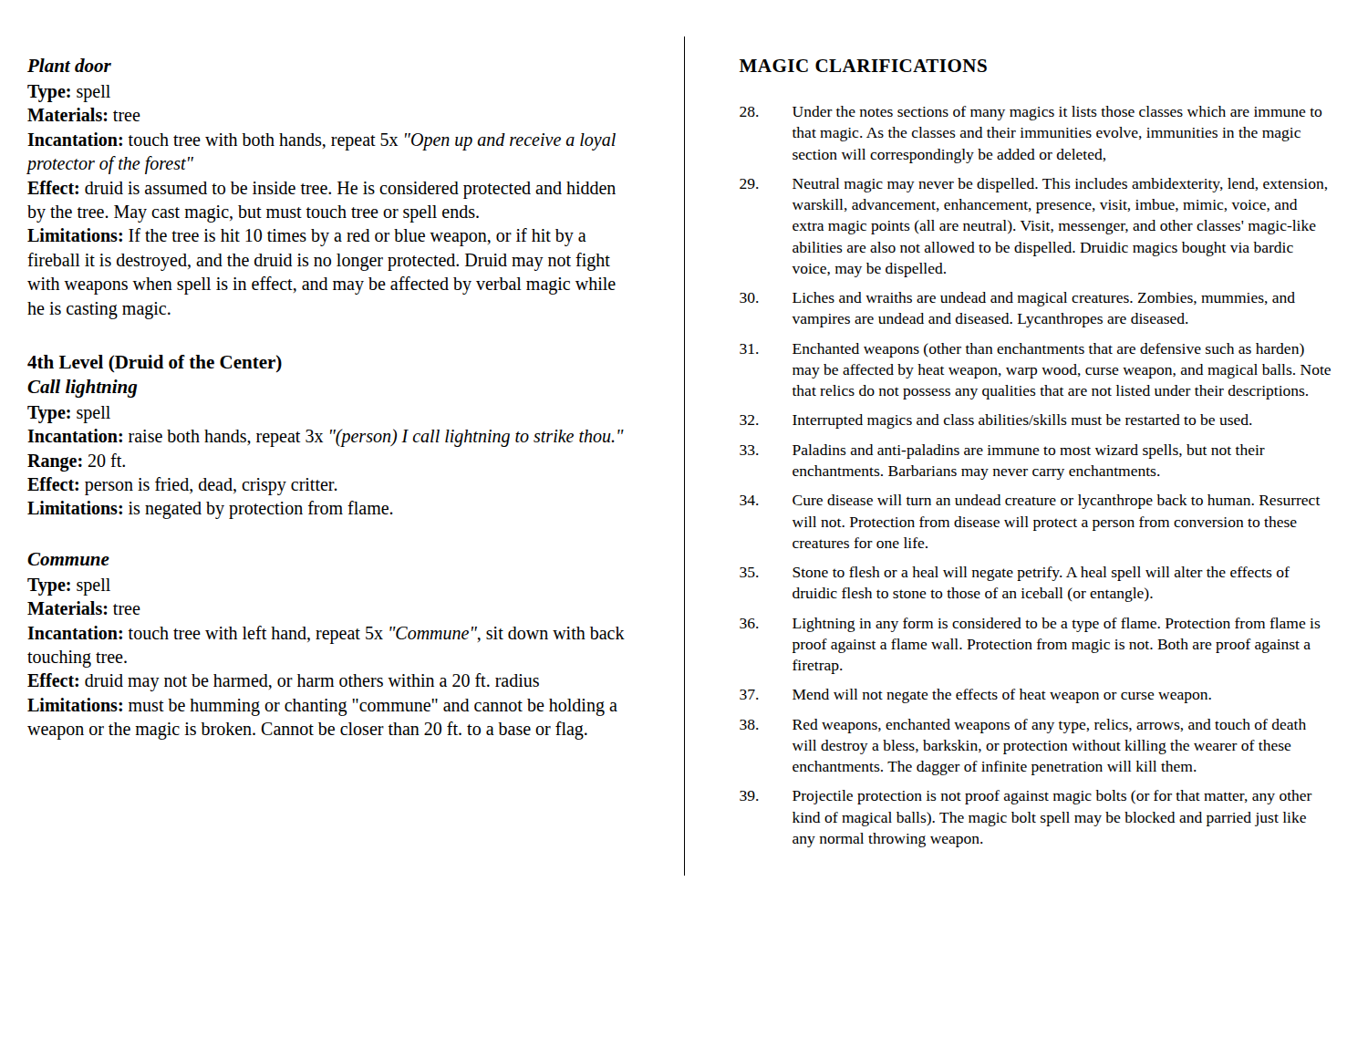Plant door
Type: spell
Materials: tree
Incantation: touch tree with both hands, repeat 5x "Open up and receive a loyal protector of the forest"
Effect: druid is assumed to be inside tree. He is considered protected and hidden by the tree. May cast magic, but must touch tree or spell ends.
Limitations: If the tree is hit 10 times by a red or blue weapon, or if hit by a fireball it is destroyed, and the druid is no longer protected. Druid may not fight with weapons when spell is in effect, and may be affected by verbal magic while he is casting magic.
4th Level (Druid of the Center)
Call lightning
Type: spell
Incantation: raise both hands, repeat 3x "(person) I call lightning to strike thou."
Range: 20 ft.
Effect: person is fried, dead, crispy critter.
Limitations: is negated by protection from flame.
Commune
Type: spell
Materials: tree
Incantation: touch tree with left hand, repeat 5x "Commune", sit down with back touching tree.
Effect: druid may not be harmed, or harm others within a 20 ft. radius
Limitations: must be humming or chanting "commune" and cannot be holding a weapon or the magic is broken. Cannot be closer than 20 ft. to a base or flag.
MAGIC CLARIFICATIONS
Under the notes sections of many magics it lists those classes which are immune to that magic. As the classes and their immunities evolve, immunities in the magic section will correspondingly be added or deleted,
Neutral magic may never be dispelled. This includes ambidexterity, lend, extension, warskill, advancement, enhancement, presence, visit, imbue, mimic, voice, and extra magic points (all are neutral). Visit, messenger, and other classes' magic-like abilities are also not allowed to be dispelled. Druidic magics bought via bardic voice, may be dispelled.
Liches and wraiths are undead and magical creatures. Zombies, mummies, and vampires are undead and diseased. Lycanthropes are diseased.
Enchanted weapons (other than enchantments that are defensive such as harden) may be affected by heat weapon, warp wood, curse weapon, and magical balls. Note that relics do not possess any qualities that are not listed under their descriptions.
Interrupted magics and class abilities/skills must be restarted to be used.
Paladins and anti-paladins are immune to most wizard spells, but not their enchantments. Barbarians may never carry enchantments.
Cure disease will turn an undead creature or lycanthrope back to human. Resurrect will not. Protection from disease will protect a person from conversion to these creatures for one life.
Stone to flesh or a heal will negate petrify. A heal spell will alter the effects of druidic flesh to stone to those of an iceball (or entangle).
Lightning in any form is considered to be a type of flame. Protection from flame is proof against a flame wall. Protection from magic is not. Both are proof against a firetrap.
Mend will not negate the effects of heat weapon or curse weapon.
Red weapons, enchanted weapons of any type, relics, arrows, and touch of death will destroy a bless, barkskin, or protection without killing the wearer of these enchantments. The dagger of infinite penetration will kill them.
Projectile protection is not proof against magic bolts (or for that matter, any other kind of magical balls). The magic bolt spell may be blocked and parried just like any normal throwing weapon.